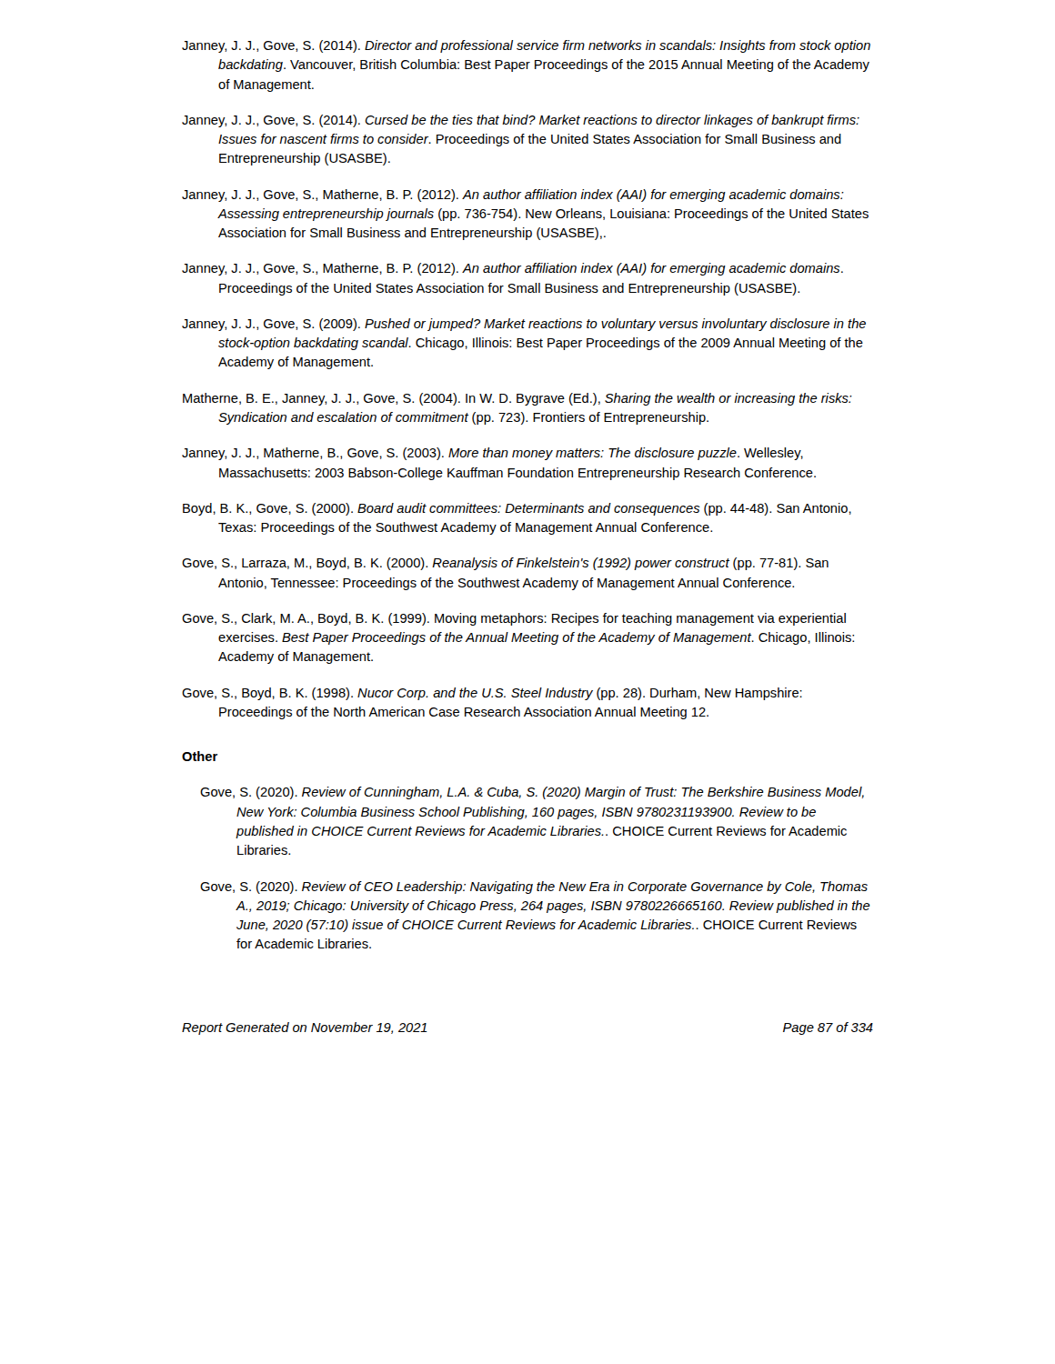Janney, J. J., Gove, S. (2014). Director and professional service firm networks in scandals: Insights from stock option backdating. Vancouver, British Columbia: Best Paper Proceedings of the 2015 Annual Meeting of the Academy of Management.
Janney, J. J., Gove, S. (2014). Cursed be the ties that bind? Market reactions to director linkages of bankrupt firms: Issues for nascent firms to consider. Proceedings of the United States Association for Small Business and Entrepreneurship (USASBE).
Janney, J. J., Gove, S., Matherne, B. P. (2012). An author affiliation index (AAI) for emerging academic domains: Assessing entrepreneurship journals (pp. 736-754). New Orleans, Louisiana: Proceedings of the United States Association for Small Business and Entrepreneurship (USASBE),.
Janney, J. J., Gove, S., Matherne, B. P. (2012). An author affiliation index (AAI) for emerging academic domains. Proceedings of the United States Association for Small Business and Entrepreneurship (USASBE).
Janney, J. J., Gove, S. (2009). Pushed or jumped? Market reactions to voluntary versus involuntary disclosure in the stock-option backdating scandal. Chicago, Illinois: Best Paper Proceedings of the 2009 Annual Meeting of the Academy of Management.
Matherne, B. E., Janney, J. J., Gove, S. (2004). In W. D. Bygrave (Ed.), Sharing the wealth or increasing the risks: Syndication and escalation of commitment (pp. 723). Frontiers of Entrepreneurship.
Janney, J. J., Matherne, B., Gove, S. (2003). More than money matters: The disclosure puzzle. Wellesley, Massachusetts: 2003 Babson-College Kauffman Foundation Entrepreneurship Research Conference.
Boyd, B. K., Gove, S. (2000). Board audit committees: Determinants and consequences (pp. 44-48). San Antonio, Texas: Proceedings of the Southwest Academy of Management Annual Conference.
Gove, S., Larraza, M., Boyd, B. K. (2000). Reanalysis of Finkelstein's (1992) power construct (pp. 77-81). San Antonio, Tennessee: Proceedings of the Southwest Academy of Management Annual Conference.
Gove, S., Clark, M. A., Boyd, B. K. (1999). Moving metaphors: Recipes for teaching management via experiential exercises. Best Paper Proceedings of the Annual Meeting of the Academy of Management. Chicago, Illinois: Academy of Management.
Gove, S., Boyd, B. K. (1998). Nucor Corp. and the U.S. Steel Industry (pp. 28). Durham, New Hampshire: Proceedings of the North American Case Research Association Annual Meeting 12.
Other
Gove, S. (2020). Review of Cunningham, L.A. & Cuba, S. (2020) Margin of Trust: The Berkshire Business Model, New York: Columbia Business School Publishing, 160 pages, ISBN 9780231193900. Review to be published in CHOICE Current Reviews for Academic Libraries.. CHOICE Current Reviews for Academic Libraries.
Gove, S. (2020). Review of CEO Leadership: Navigating the New Era in Corporate Governance by Cole, Thomas A., 2019; Chicago: University of Chicago Press, 264 pages, ISBN 9780226665160. Review published in the June, 2020 (57:10) issue of CHOICE Current Reviews for Academic Libraries.. CHOICE Current Reviews for Academic Libraries.
Report Generated on November 19, 2021 Page 87 of 334